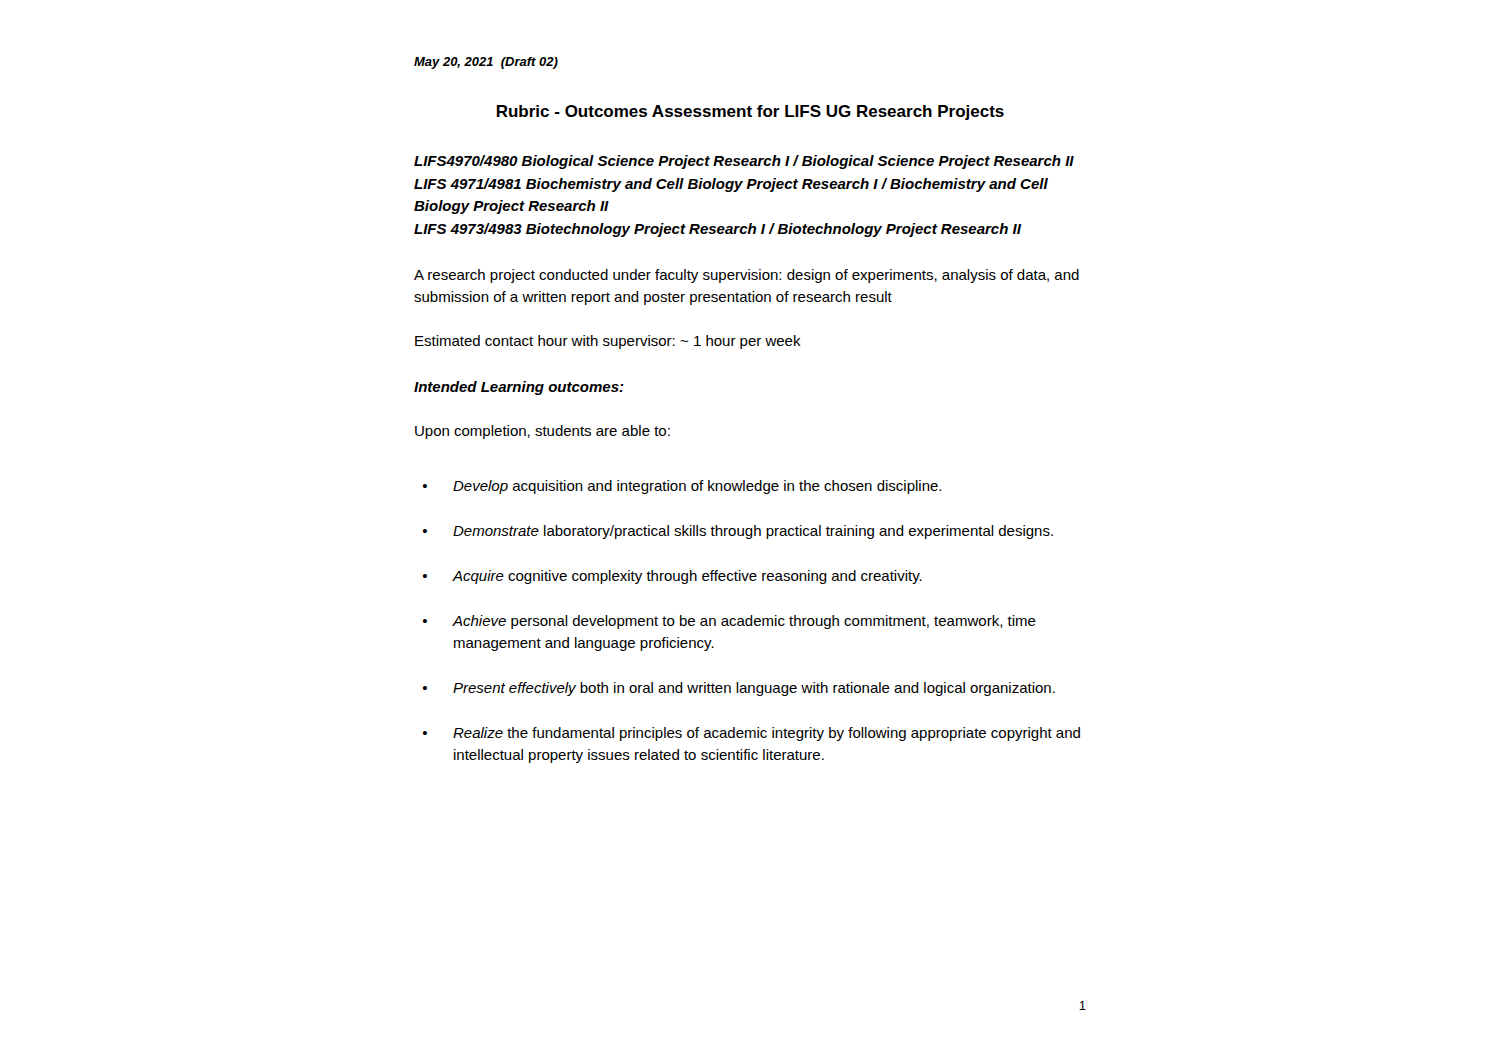May 20, 2021 (Draft 02)
Rubric - Outcomes Assessment for LIFS UG Research Projects
LIFS4970/4980 Biological Science Project Research I / Biological Science Project Research II
LIFS 4971/4981 Biochemistry and Cell Biology Project Research I / Biochemistry and Cell Biology Project Research II
LIFS 4973/4983 Biotechnology Project Research I / Biotechnology Project Research II
A research project conducted under faculty supervision: design of experiments, analysis of data, and submission of a written report and poster presentation of research result
Estimated contact hour with supervisor: ~ 1 hour per week
Intended Learning outcomes:
Upon completion, students are able to:
Develop acquisition and integration of knowledge in the chosen discipline.
Demonstrate laboratory/practical skills through practical training and experimental designs.
Acquire cognitive complexity through effective reasoning and creativity.
Achieve personal development to be an academic through commitment, teamwork, time management and language proficiency.
Present effectively both in oral and written language with rationale and logical organization.
Realize the fundamental principles of academic integrity by following appropriate copyright and intellectual property issues related to scientific literature.
1